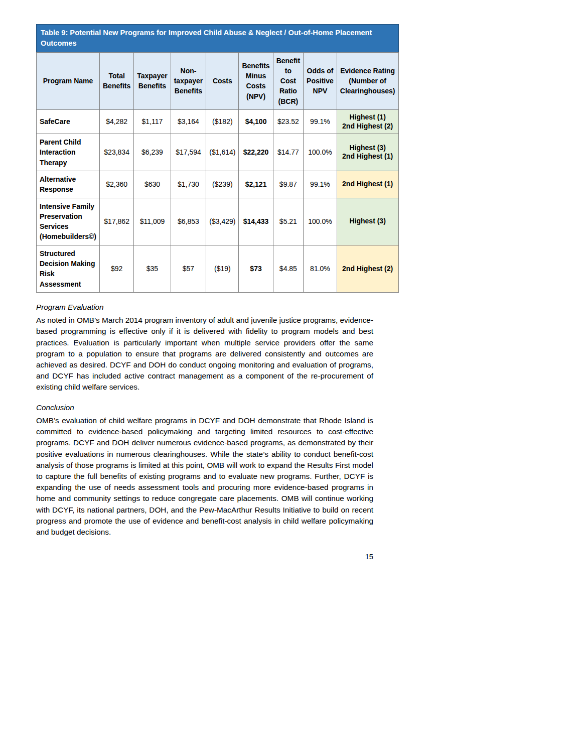Table 9: Potential New Programs for Improved Child Abuse & Neglect / Out-of-Home Placement Outcomes
| Program Name | Total Benefits | Taxpayer Benefits | Non-taxpayer Benefits | Costs | Benefits Minus Costs (NPV) | Benefit to Cost Ratio (BCR) | Odds of Positive NPV | Evidence Rating (Number of Clearinghouses) |
| --- | --- | --- | --- | --- | --- | --- | --- | --- |
| SafeCare | $4,282 | $1,117 | $3,164 | ($182) | $4,100 | $23.52 | 99.1% | Highest (1) 2nd Highest (2) |
| Parent Child Interaction Therapy | $23,834 | $6,239 | $17,594 | ($1,614) | $22,220 | $14.77 | 100.0% | Highest (3) 2nd Highest (1) |
| Alternative Response | $2,360 | $630 | $1,730 | ($239) | $2,121 | $9.87 | 99.1% | 2nd Highest (1) |
| Intensive Family Preservation Services (Homebuilders©) | $17,862 | $11,009 | $6,853 | ($3,429) | $14,433 | $5.21 | 100.0% | Highest (3) |
| Structured Decision Making Risk Assessment | $92 | $35 | $57 | ($19) | $73 | $4.85 | 81.0% | 2nd Highest (2) |
Program Evaluation
As noted in OMB’s March 2014 program inventory of adult and juvenile justice programs, evidence-based programming is effective only if it is delivered with fidelity to program models and best practices. Evaluation is particularly important when multiple service providers offer the same program to a population to ensure that programs are delivered consistently and outcomes are achieved as desired. DCYF and DOH do conduct ongoing monitoring and evaluation of programs, and DCYF has included active contract management as a component of the re-procurement of existing child welfare services.
Conclusion
OMB’s evaluation of child welfare programs in DCYF and DOH demonstrate that Rhode Island is committed to evidence-based policymaking and targeting limited resources to cost-effective programs. DCYF and DOH deliver numerous evidence-based programs, as demonstrated by their positive evaluations in numerous clearinghouses. While the state’s ability to conduct benefit-cost analysis of those programs is limited at this point, OMB will work to expand the Results First model to capture the full benefits of existing programs and to evaluate new programs. Further, DCYF is expanding the use of needs assessment tools and procuring more evidence-based programs in home and community settings to reduce congregate care placements. OMB will continue working with DCYF, its national partners, DOH, and the Pew-MacArthur Results Initiative to build on recent progress and promote the use of evidence and benefit-cost analysis in child welfare policymaking and budget decisions.
15